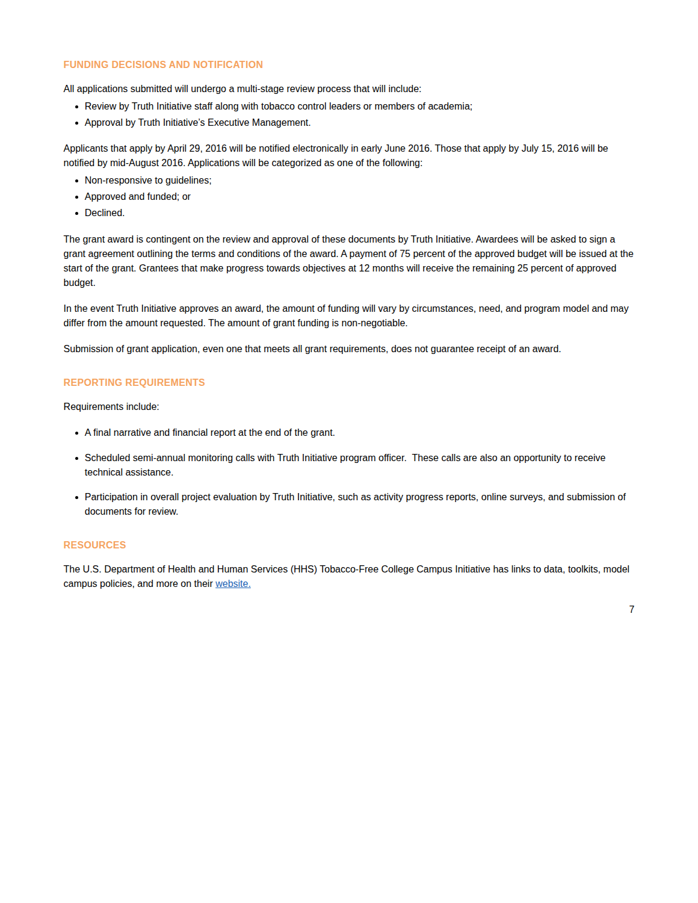FUNDING DECISIONS AND NOTIFICATION
All applications submitted will undergo a multi-stage review process that will include:
Review by Truth Initiative staff along with tobacco control leaders or members of academia;
Approval by Truth Initiative’s Executive Management.
Applicants that apply by April 29, 2016 will be notified electronically in early June 2016. Those that apply by July 15, 2016 will be notified by mid-August 2016. Applications will be categorized as one of the following:
Non-responsive to guidelines;
Approved and funded; or
Declined.
The grant award is contingent on the review and approval of these documents by Truth Initiative. Awardees will be asked to sign a grant agreement outlining the terms and conditions of the award. A payment of 75 percent of the approved budget will be issued at the start of the grant. Grantees that make progress towards objectives at 12 months will receive the remaining 25 percent of approved budget.
In the event Truth Initiative approves an award, the amount of funding will vary by circumstances, need, and program model and may differ from the amount requested. The amount of grant funding is non-negotiable.
Submission of grant application, even one that meets all grant requirements, does not guarantee receipt of an award.
REPORTING REQUIREMENTS
Requirements include:
A final narrative and financial report at the end of the grant.
Scheduled semi-annual monitoring calls with Truth Initiative program officer. These calls are also an opportunity to receive technical assistance.
Participation in overall project evaluation by Truth Initiative, such as activity progress reports, online surveys, and submission of documents for review.
RESOURCES
The U.S. Department of Health and Human Services (HHS) Tobacco-Free College Campus Initiative has links to data, toolkits, model campus policies, and more on their website.
7